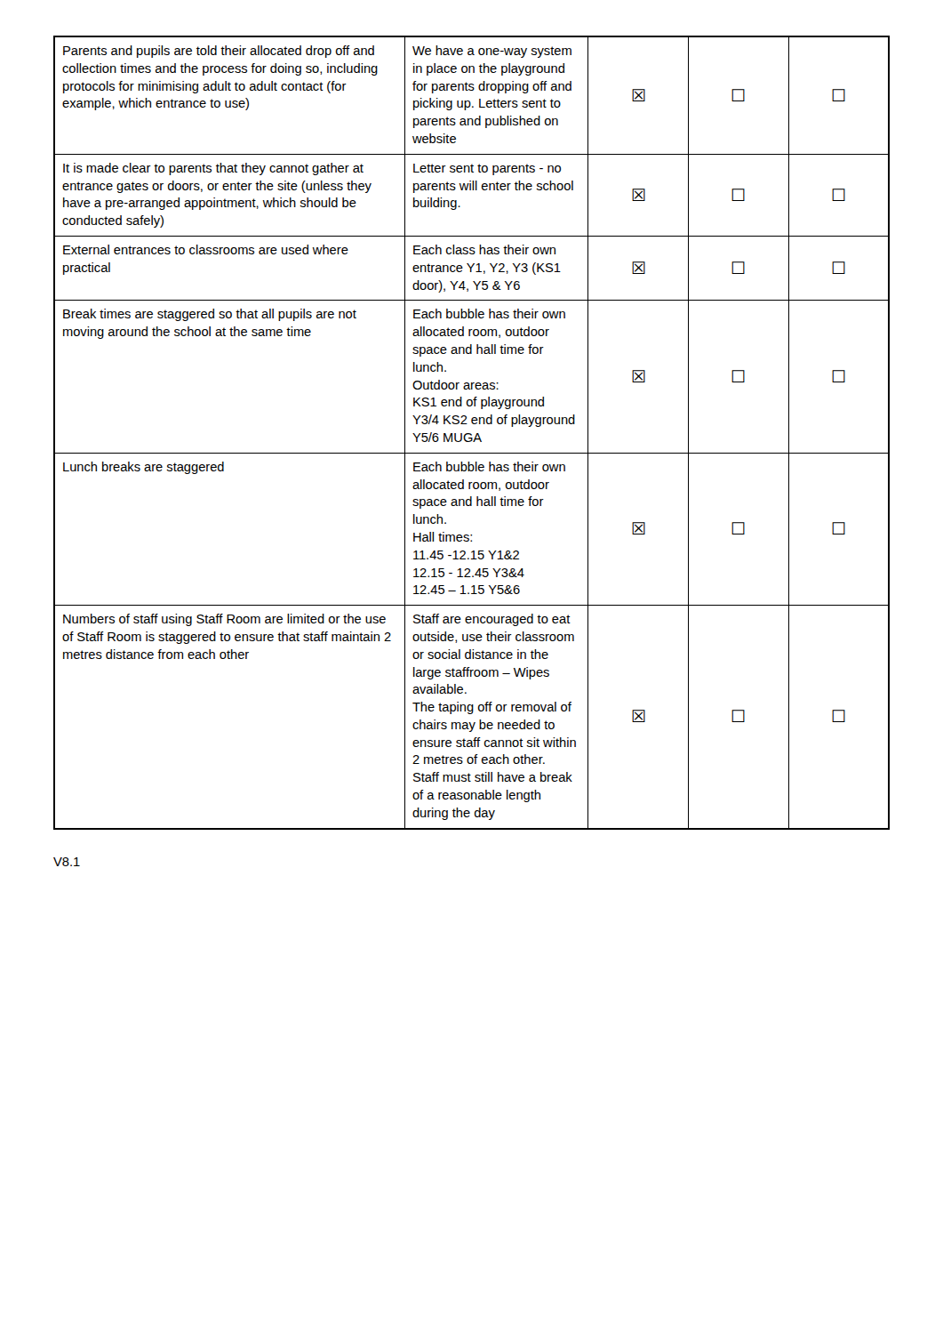| Parents and pupils are told their allocated drop off and collection times and the process for doing so, including protocols for minimising adult to adult contact (for example, which entrance to use) | We have a one-way system in place on the playground for parents dropping off and picking up. Letters sent to parents and published on website | ☒ | ☐ | ☐ |
| It is made clear to parents that they cannot gather at entrance gates or doors, or enter the site (unless they have a pre-arranged appointment, which should be conducted safely) | Letter sent to parents - no parents will enter the school building. | ☒ | ☐ | ☐ |
| External entrances to classrooms are used where practical | Each class has their own entrance Y1, Y2, Y3 (KS1 door), Y4, Y5 & Y6 | ☒ | ☐ | ☐ |
| Break times are staggered so that all pupils are not moving around the school at the same time | Each bubble has their own allocated room, outdoor space and hall time for lunch. Outdoor areas: KS1 end of playground Y3/4 KS2 end of playground Y5/6 MUGA | ☒ | ☐ | ☐ |
| Lunch breaks are staggered | Each bubble has their own allocated room, outdoor space and hall time for lunch. Hall times: 11.45 -12.15 Y1&2 12.15 - 12.45 Y3&4 12.45 – 1.15 Y5&6 | ☒ | ☐ | ☐ |
| Numbers of staff using Staff Room are limited or the use of Staff Room is staggered to ensure that staff maintain 2 metres distance from each other | Staff are encouraged to eat outside, use their classroom or social distance in the large staffroom – Wipes available. The taping off or removal of chairs may be needed to ensure staff cannot sit within 2 metres of each other. Staff must still have a break of a reasonable length during the day | ☒ | ☐ | ☐ |
V8.1